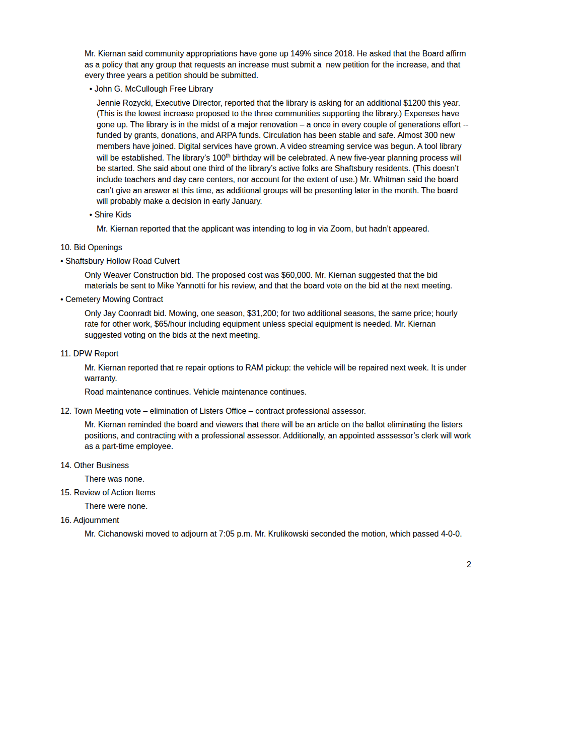Mr. Kiernan said community appropriations have gone up 149% since 2018. He asked that the Board affirm as a policy that any group that requests an increase must submit a new petition for the increase, and that every three years a petition should be submitted.
• John G. McCullough Free Library
Jennie Rozycki, Executive Director, reported that the library is asking for an additional $1200 this year. (This is the lowest increase proposed to the three communities supporting the library.) Expenses have gone up. The library is in the midst of a major renovation – a once in every couple of generations effort -- funded by grants, donations, and ARPA funds. Circulation has been stable and safe. Almost 300 new members have joined. Digital services have grown. A video streaming service was begun. A tool library will be established. The library’s 100th birthday will be celebrated. A new five-year planning process will be started. She said about one third of the library’s active folks are Shaftsbury residents. (This doesn’t include teachers and day care centers, nor account for the extent of use.) Mr. Whitman said the board can’t give an answer at this time, as additional groups will be presenting later in the month. The board will probably make a decision in early January.
• Shire Kids
Mr. Kiernan reported that the applicant was intending to log in via Zoom, but hadn’t appeared.
10. Bid Openings
• Shaftsbury Hollow Road Culvert
Only Weaver Construction bid. The proposed cost was $60,000. Mr. Kiernan suggested that the bid materials be sent to Mike Yannotti for his review, and that the board vote on the bid at the next meeting.
• Cemetery Mowing Contract
Only Jay Coonradt bid. Mowing, one season, $31,200; for two additional seasons, the same price; hourly rate for other work, $65/hour including equipment unless special equipment is needed. Mr. Kiernan suggested voting on the bids at the next meeting.
11. DPW Report
Mr. Kiernan reported that re repair options to RAM pickup: the vehicle will be repaired next week. It is under warranty.
Road maintenance continues. Vehicle maintenance continues.
12. Town Meeting vote – elimination of Listers Office – contract professional assessor.
Mr. Kiernan reminded the board and viewers that there will be an article on the ballot eliminating the listers positions, and contracting with a professional assessor. Additionally, an appointed asssessor’s clerk will work as a part-time employee.
14. Other Business
There was none.
15. Review of Action Items
There were none.
16. Adjournment
Mr. Cichanowski moved to adjourn at 7:05 p.m. Mr. Krulikowski seconded the motion, which passed 4-0-0.
2